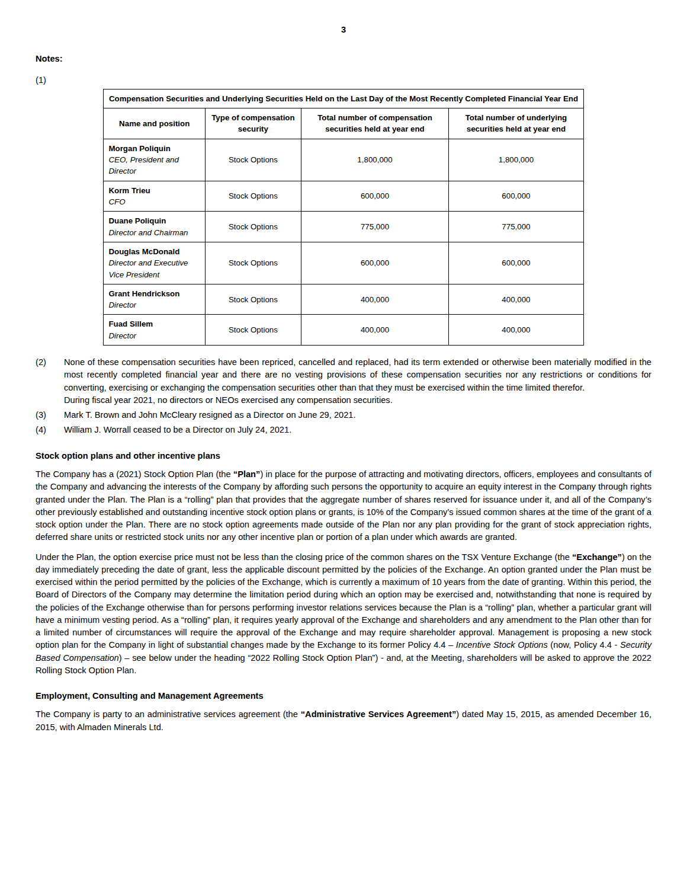3
Notes:
(1)
| Compensation Securities and Underlying Securities Held on the Last Day of the Most Recently Completed Financial Year End |
| Name and position | Type of compensation security | Total number of compensation securities held at year end | Total number of underlying securities held at year end |
| Morgan Poliquin CEO, President and Director | Stock Options | 1,800,000 | 1,800,000 |
| Korm Trieu CFO | Stock Options | 600,000 | 600,000 |
| Duane Poliquin Director and Chairman | Stock Options | 775,000 | 775,000 |
| Douglas McDonald Director and Executive Vice President | Stock Options | 600,000 | 600,000 |
| Grant Hendrickson Director | Stock Options | 400,000 | 400,000 |
| Fuad Sillem Director | Stock Options | 400,000 | 400,000 |
(2)
None of these compensation securities have been repriced, cancelled and replaced, had its term extended or otherwise been materially modified in the most recently completed financial year and there are no vesting provisions of these compensation securities nor any restrictions or conditions for converting, exercising or exchanging the compensation securities other than that they must be exercised within the time limited therefor.
During fiscal year 2021, no directors or NEOs exercised any compensation securities.
(3)
Mark T. Brown and John McCleary resigned as a Director on June 29, 2021.
(4)
William J. Worrall ceased to be a Director on July 24, 2021.
Stock option plans and other incentive plans
The Company has a (2021) Stock Option Plan (the “Plan”) in place for the purpose of attracting and motivating directors, officers, employees and consultants of the Company and advancing the interests of the Company by affording such persons the opportunity to acquire an equity interest in the Company through rights granted under the Plan. The Plan is a “rolling” plan that provides that the aggregate number of shares reserved for issuance under it, and all of the Company’s other previously established and outstanding incentive stock option plans or grants, is 10% of the Company’s issued common shares at the time of the grant of a stock option under the Plan. There are no stock option agreements made outside of the Plan nor any plan providing for the grant of stock appreciation rights, deferred share units or restricted stock units nor any other incentive plan or portion of a plan under which awards are granted.
Under the Plan, the option exercise price must not be less than the closing price of the common shares on the TSX Venture Exchange (the “Exchange”) on the day immediately preceding the date of grant, less the applicable discount permitted by the policies of the Exchange. An option granted under the Plan must be exercised within the period permitted by the policies of the Exchange, which is currently a maximum of 10 years from the date of granting. Within this period, the Board of Directors of the Company may determine the limitation period during which an option may be exercised and, notwithstanding that none is required by the policies of the Exchange otherwise than for persons performing investor relations services because the Plan is a “rolling” plan, whether a particular grant will have a minimum vesting period. As a “rolling” plan, it requires yearly approval of the Exchange and shareholders and any amendment to the Plan other than for a limited number of circumstances will require the approval of the Exchange and may require shareholder approval. Management is proposing a new stock option plan for the Company in light of substantial changes made by the Exchange to its former Policy 4.4 – Incentive Stock Options (now, Policy 4.4 - Security Based Compensation) – see below under the heading “2022 Rolling Stock Option Plan”) - and, at the Meeting, shareholders will be asked to approve the 2022 Rolling Stock Option Plan.
Employment, Consulting and Management Agreements
The Company is party to an administrative services agreement (the “Administrative Services Agreement”) dated May 15, 2015, as amended December 16, 2015, with Almaden Minerals Ltd.